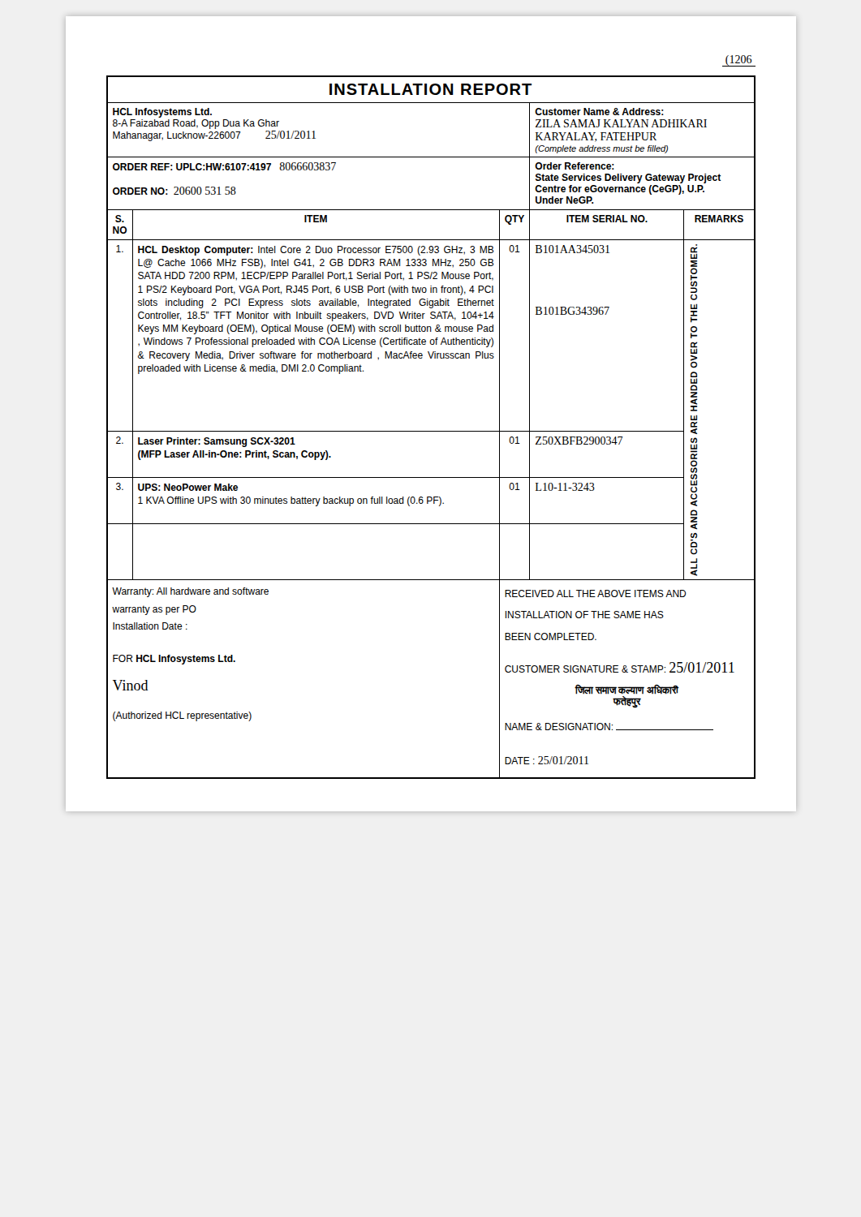(1206
| INSTALLATION REPORT |
| HCL Infosystems Ltd. 8-A Faizabad Road, Opp Dua Ka Ghar Mahanagar, Lucknow-226007 25/01/2011 | Customer Name & Address: ZILA SAMAJ KALYAN ADHIKARI KARYALAY, FATEHPUR (Complete address must be filled) |
| ORDER REF: UPLC:HW:6107:4197 8066603837 ORDER NO: 20600 531 58 | Order Reference: State Services Delivery Gateway Project Centre for eGovernance (CeGP), U.P. Under NeGP. |
| S. NO | ITEM | QTY | ITEM SERIAL NO. | REMARKS |
| 1. | HCL Desktop Computer: Intel Core 2 Duo Processor E7500 (2.93 GHz, 3 MB L@ Cache 1066 MHz FSB), Intel G41, 2 GB DDR3 RAM 1333 MHz, 250 GB SATA HDD 7200 RPM, 1ECP/EPP Parallel Port,1 Serial Port, 1 PS/2 Mouse Port, 1 PS/2 Keyboard Port, VGA Port, RJ45 Port, 6 USB Port (with two in front), 4 PCI slots including 2 PCI Express slots available, Integrated Gigabit Ethernet Controller, 18.5” TFT Monitor with Inbuilt speakers, DVD Writer SATA, 104+14 Keys MM Keyboard (OEM), Optical Mouse (OEM) with scroll button & mouse Pad , Windows 7 Professional preloaded with COA License (Certificate of Authenticity) & Recovery Media, Driver software for motherboard , MacAfee Virusscan Plus preloaded with License & media, DMI 2.0 Compliant. | 01 | B101AA345031 B101BG343967 | ALL CD'S AND ACCESSORIES ARE HANDED OVER TO THE CUSTOMER. |
| 2. | Laser Printer: Samsung SCX-3201 (MFP Laser All-in-One: Print, Scan, Copy). | 01 | Z50XBFB2900347 |
| 3. | UPS: NeoPower Make 1 KVA Offline UPS with 30 minutes battery backup on full load (0.6 PF). | 01 | L10-11-3243 |
| Warranty: All hardware and software warranty as per PO Installation Date : FOR HCL Infosystems Ltd. Vinod (Authorized HCL representative) | RECEIVED ALL THE ABOVE ITEMS AND INSTALLATION OF THE SAME HAS BEEN COMPLETED. CUSTOMER SIGNATURE & STAMP: 25/01/2011 जिला समाज कल्याण अधिकारी फतेहपुर NAME & DESIGNATION: DATE : 25/01/2011 |